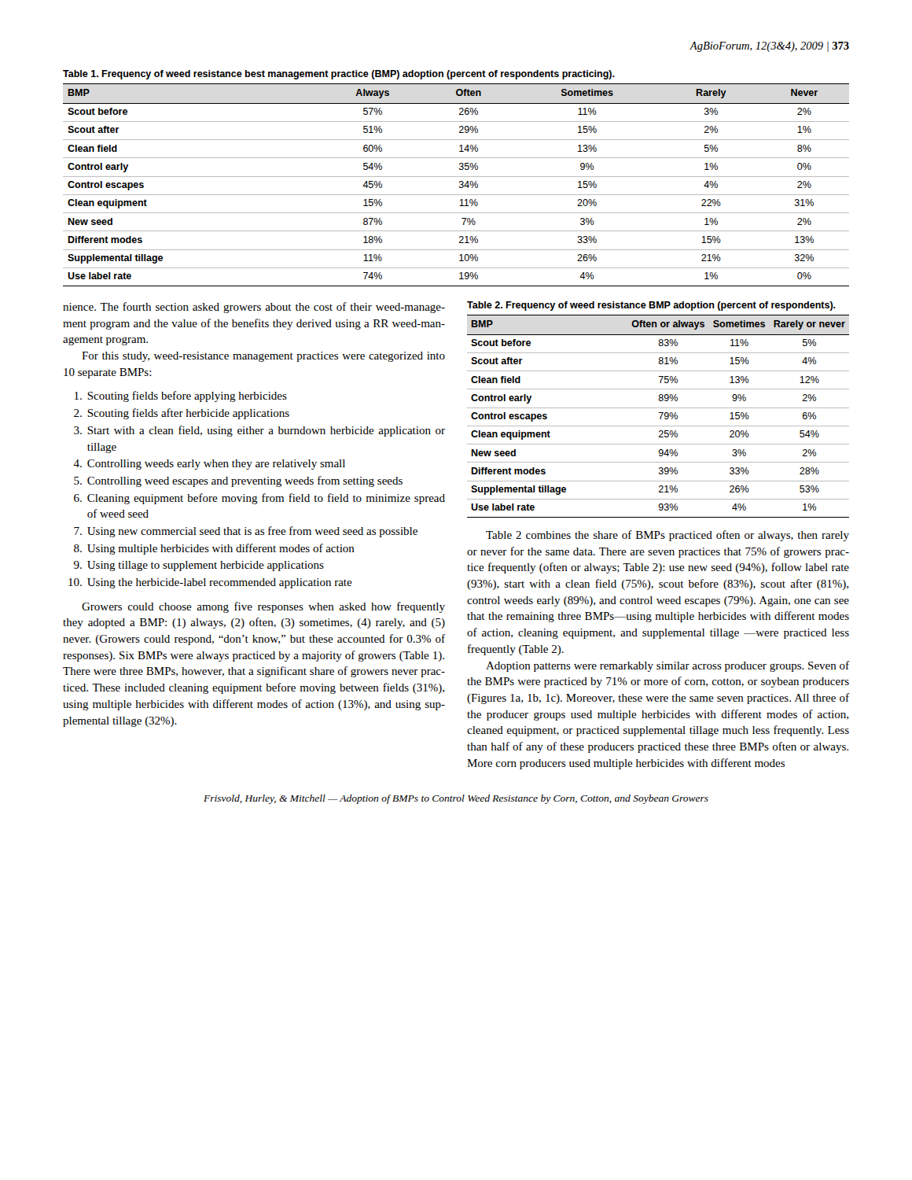AgBioForum, 12(3&4), 2009 | 373
Table 1. Frequency of weed resistance best management practice (BMP) adoption (percent of respondents practicing).
| BMP | Always | Often | Sometimes | Rarely | Never |
| --- | --- | --- | --- | --- | --- |
| Scout before | 57% | 26% | 11% | 3% | 2% |
| Scout after | 51% | 29% | 15% | 2% | 1% |
| Clean field | 60% | 14% | 13% | 5% | 8% |
| Control early | 54% | 35% | 9% | 1% | 0% |
| Control escapes | 45% | 34% | 15% | 4% | 2% |
| Clean equipment | 15% | 11% | 20% | 22% | 31% |
| New seed | 87% | 7% | 3% | 1% | 2% |
| Different modes | 18% | 21% | 33% | 15% | 13% |
| Supplemental tillage | 11% | 10% | 26% | 21% | 32% |
| Use label rate | 74% | 19% | 4% | 1% | 0% |
nience. The fourth section asked growers about the cost of their weed-management program and the value of the benefits they derived using a RR weed-management program.
For this study, weed-resistance management practices were categorized into 10 separate BMPs:
Scouting fields before applying herbicides
Scouting fields after herbicide applications
Start with a clean field, using either a burndown herbicide application or tillage
Controlling weeds early when they are relatively small
Controlling weed escapes and preventing weeds from setting seeds
Cleaning equipment before moving from field to field to minimize spread of weed seed
Using new commercial seed that is as free from weed seed as possible
Using multiple herbicides with different modes of action
Using tillage to supplement herbicide applications
Using the herbicide-label recommended application rate
Growers could choose among five responses when asked how frequently they adopted a BMP: (1) always, (2) often, (3) sometimes, (4) rarely, and (5) never. (Growers could respond, “don’t know,” but these accounted for 0.3% of responses). Six BMPs were always practiced by a majority of growers (Table 1). There were three BMPs, however, that a significant share of growers never practiced. These included cleaning equipment before moving between fields (31%), using multiple herbicides with different modes of action (13%), and using supplemental tillage (32%).
Table 2. Frequency of weed resistance BMP adoption (percent of respondents).
| BMP | Often or always | Sometimes | Rarely or never |
| --- | --- | --- | --- |
| Scout before | 83% | 11% | 5% |
| Scout after | 81% | 15% | 4% |
| Clean field | 75% | 13% | 12% |
| Control early | 89% | 9% | 2% |
| Control escapes | 79% | 15% | 6% |
| Clean equipment | 25% | 20% | 54% |
| New seed | 94% | 3% | 2% |
| Different modes | 39% | 33% | 28% |
| Supplemental tillage | 21% | 26% | 53% |
| Use label rate | 93% | 4% | 1% |
Table 2 combines the share of BMPs practiced often or always, then rarely or never for the same data. There are seven practices that 75% of growers practice frequently (often or always; Table 2): use new seed (94%), follow label rate (93%), start with a clean field (75%), scout before (83%), scout after (81%), control weeds early (89%), and control weed escapes (79%). Again, one can see that the remaining three BMPs—using multiple herbicides with different modes of action, cleaning equipment, and supplemental tillage —were practiced less frequently (Table 2).
Adoption patterns were remarkably similar across producer groups. Seven of the BMPs were practiced by 71% or more of corn, cotton, or soybean producers (Figures 1a, 1b, 1c). Moreover, these were the same seven practices. All three of the producer groups used multiple herbicides with different modes of action, cleaned equipment, or practiced supplemental tillage much less frequently. Less than half of any of these producers practiced these three BMPs often or always. More corn producers used multiple herbicides with different modes
Frisvold, Hurley, & Mitchell — Adoption of BMPs to Control Weed Resistance by Corn, Cotton, and Soybean Growers